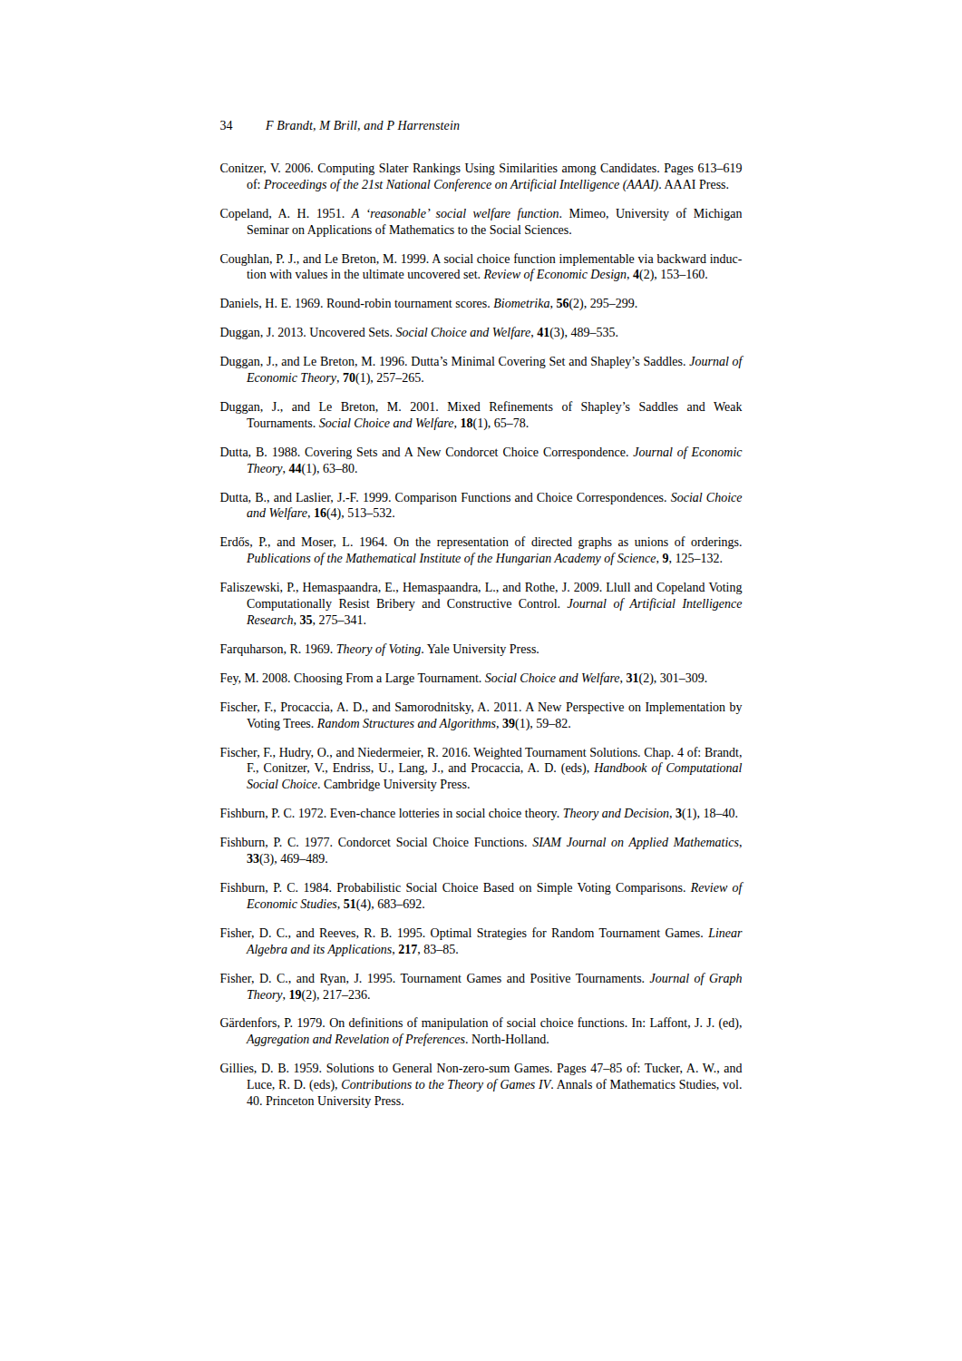34 F Brandt, M Brill, and P Harrenstein
Conitzer, V. 2006. Computing Slater Rankings Using Similarities among Candidates. Pages 613–619 of: Proceedings of the 21st National Conference on Artificial Intelligence (AAAI). AAAI Press.
Copeland, A. H. 1951. A ‘reasonable’ social welfare function. Mimeo, University of Michigan Seminar on Applications of Mathematics to the Social Sciences.
Coughlan, P. J., and Le Breton, M. 1999. A social choice function implementable via backward induction with values in the ultimate uncovered set. Review of Economic Design, 4(2), 153–160.
Daniels, H. E. 1969. Round-robin tournament scores. Biometrika, 56(2), 295–299.
Duggan, J. 2013. Uncovered Sets. Social Choice and Welfare, 41(3), 489–535.
Duggan, J., and Le Breton, M. 1996. Dutta’s Minimal Covering Set and Shapley’s Saddles. Journal of Economic Theory, 70(1), 257–265.
Duggan, J., and Le Breton, M. 2001. Mixed Refinements of Shapley’s Saddles and Weak Tournaments. Social Choice and Welfare, 18(1), 65–78.
Dutta, B. 1988. Covering Sets and A New Condorcet Choice Correspondence. Journal of Economic Theory, 44(1), 63–80.
Dutta, B., and Laslier, J.-F. 1999. Comparison Functions and Choice Correspondences. Social Choice and Welfare, 16(4), 513–532.
Erdős, P., and Moser, L. 1964. On the representation of directed graphs as unions of orderings. Publications of the Mathematical Institute of the Hungarian Academy of Science, 9, 125–132.
Faliszewski, P., Hemaspaandra, E., Hemaspaandra, L., and Rothe, J. 2009. Llull and Copeland Voting Computationally Resist Bribery and Constructive Control. Journal of Artificial Intelligence Research, 35, 275–341.
Farquharson, R. 1969. Theory of Voting. Yale University Press.
Fey, M. 2008. Choosing From a Large Tournament. Social Choice and Welfare, 31(2), 301–309.
Fischer, F., Procaccia, A. D., and Samorodnitsky, A. 2011. A New Perspective on Implementation by Voting Trees. Random Structures and Algorithms, 39(1), 59–82.
Fischer, F., Hudry, O., and Niedermeier, R. 2016. Weighted Tournament Solutions. Chap. 4 of: Brandt, F., Conitzer, V., Endriss, U., Lang, J., and Procaccia, A. D. (eds), Handbook of Computational Social Choice. Cambridge University Press.
Fishburn, P. C. 1972. Even-chance lotteries in social choice theory. Theory and Decision, 3(1), 18–40.
Fishburn, P. C. 1977. Condorcet Social Choice Functions. SIAM Journal on Applied Mathematics, 33(3), 469–489.
Fishburn, P. C. 1984. Probabilistic Social Choice Based on Simple Voting Comparisons. Review of Economic Studies, 51(4), 683–692.
Fisher, D. C., and Reeves, R. B. 1995. Optimal Strategies for Random Tournament Games. Linear Algebra and its Applications, 217, 83–85.
Fisher, D. C., and Ryan, J. 1995. Tournament Games and Positive Tournaments. Journal of Graph Theory, 19(2), 217–236.
Gärdenfors, P. 1979. On definitions of manipulation of social choice functions. In: Laffont, J. J. (ed), Aggregation and Revelation of Preferences. North-Holland.
Gillies, D. B. 1959. Solutions to General Non-zero-sum Games. Pages 47–85 of: Tucker, A. W., and Luce, R. D. (eds), Contributions to the Theory of Games IV. Annals of Mathematics Studies, vol. 40. Princeton University Press.